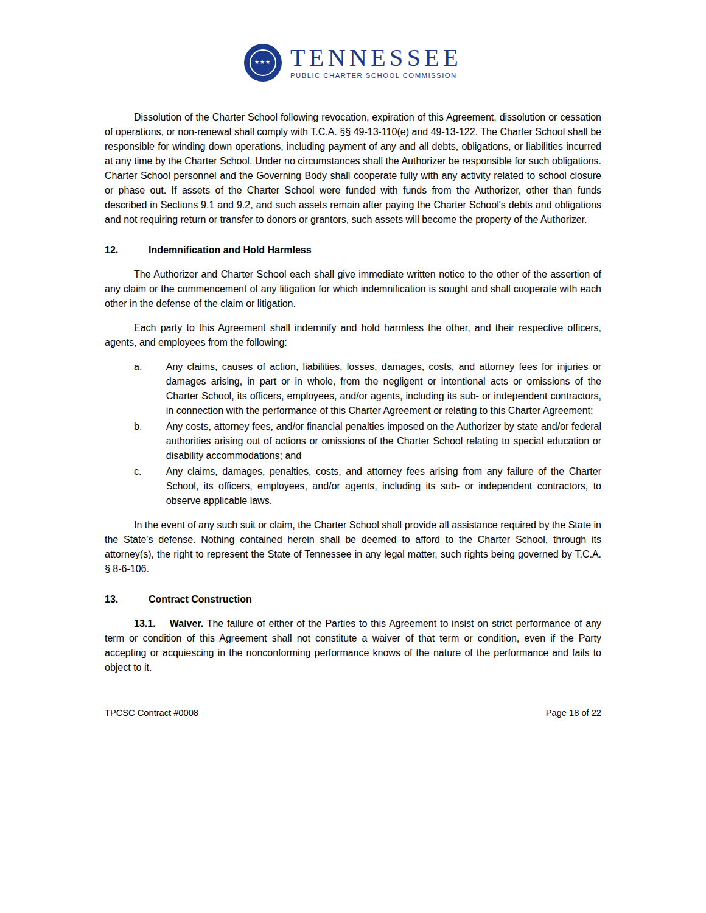TENNESSEE
PUBLIC CHARTER SCHOOL COMMISSION
Dissolution of the Charter School following revocation, expiration of this Agreement, dissolution or cessation of operations, or non-renewal shall comply with T.C.A. §§ 49-13-110(e) and 49-13-122. The Charter School shall be responsible for winding down operations, including payment of any and all debts, obligations, or liabilities incurred at any time by the Charter School. Under no circumstances shall the Authorizer be responsible for such obligations. Charter School personnel and the Governing Body shall cooperate fully with any activity related to school closure or phase out. If assets of the Charter School were funded with funds from the Authorizer, other than funds described in Sections 9.1 and 9.2, and such assets remain after paying the Charter School's debts and obligations and not requiring return or transfer to donors or grantors, such assets will become the property of the Authorizer.
12. Indemnification and Hold Harmless
The Authorizer and Charter School each shall give immediate written notice to the other of the assertion of any claim or the commencement of any litigation for which indemnification is sought and shall cooperate with each other in the defense of the claim or litigation.
Each party to this Agreement shall indemnify and hold harmless the other, and their respective officers, agents, and employees from the following:
Any claims, causes of action, liabilities, losses, damages, costs, and attorney fees for injuries or damages arising, in part or in whole, from the negligent or intentional acts or omissions of the Charter School, its officers, employees, and/or agents, including its sub- or independent contractors, in connection with the performance of this Charter Agreement or relating to this Charter Agreement;
Any costs, attorney fees, and/or financial penalties imposed on the Authorizer by state and/or federal authorities arising out of actions or omissions of the Charter School relating to special education or disability accommodations; and
Any claims, damages, penalties, costs, and attorney fees arising from any failure of the Charter School, its officers, employees, and/or agents, including its sub- or independent contractors, to observe applicable laws.
In the event of any such suit or claim, the Charter School shall provide all assistance required by the State in the State's defense. Nothing contained herein shall be deemed to afford to the Charter School, through its attorney(s), the right to represent the State of Tennessee in any legal matter, such rights being governed by T.C.A. § 8-6-106.
13. Contract Construction
13.1. Waiver. The failure of either of the Parties to this Agreement to insist on strict performance of any term or condition of this Agreement shall not constitute a waiver of that term or condition, even if the Party accepting or acquiescing in the nonconforming performance knows of the nature of the performance and fails to object to it.
TPCSC Contract #0008 Page 18 of 22